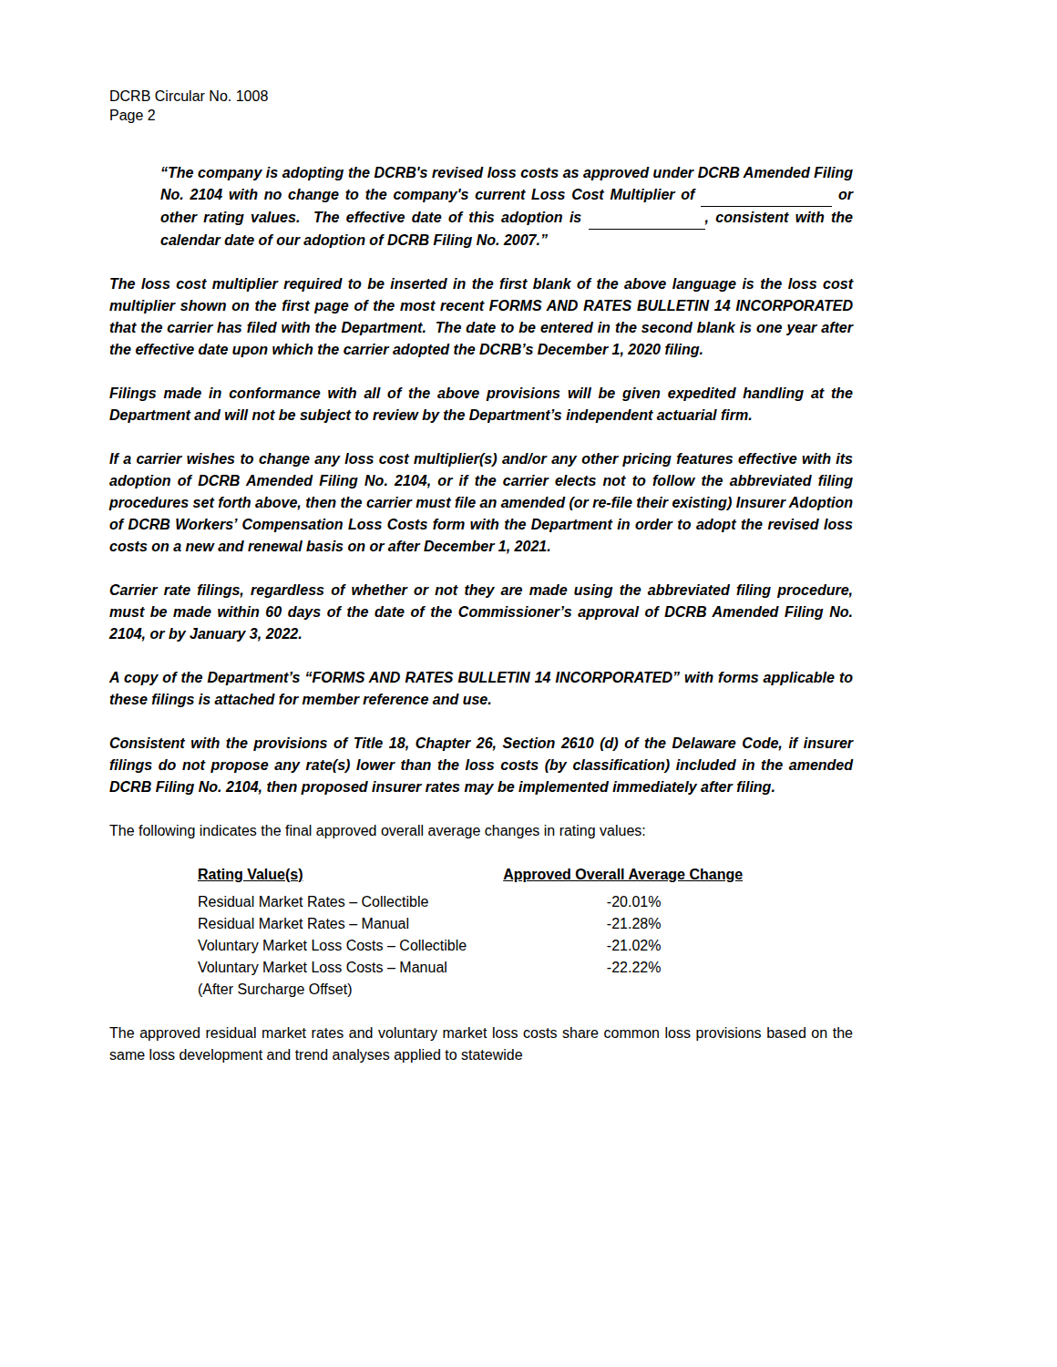DCRB Circular No. 1008
Page 2
“The company is adopting the DCRB's revised loss costs as approved under DCRB Amended Filing No. 2104 with no change to the company's current Loss Cost Multiplier of or other rating values. The effective date of this adoption is , consistent with the calendar date of our adoption of DCRB Filing No. 2007.”
The loss cost multiplier required to be inserted in the first blank of the above language is the loss cost multiplier shown on the first page of the most recent FORMS AND RATES BULLETIN 14 INCORPORATED that the carrier has filed with the Department. The date to be entered in the second blank is one year after the effective date upon which the carrier adopted the DCRB’s December 1, 2020 filing.
Filings made in conformance with all of the above provisions will be given expedited handling at the Department and will not be subject to review by the Department’s independent actuarial firm.
If a carrier wishes to change any loss cost multiplier(s) and/or any other pricing features effective with its adoption of DCRB Amended Filing No. 2104, or if the carrier elects not to follow the abbreviated filing procedures set forth above, then the carrier must file an amended (or re-file their existing) Insurer Adoption of DCRB Workers’ Compensation Loss Costs form with the Department in order to adopt the revised loss costs on a new and renewal basis on or after December 1, 2021.
Carrier rate filings, regardless of whether or not they are made using the abbreviated filing procedure, must be made within 60 days of the date of the Commissioner’s approval of DCRB Amended Filing No. 2104, or by January 3, 2022.
A copy of the Department’s “FORMS AND RATES BULLETIN 14 INCORPORATED” with forms applicable to these filings is attached for member reference and use.
Consistent with the provisions of Title 18, Chapter 26, Section 2610 (d) of the Delaware Code, if insurer filings do not propose any rate(s) lower than the loss costs (by classification) included in the amended DCRB Filing No. 2104, then proposed insurer rates may be implemented immediately after filing.
The following indicates the final approved overall average changes in rating values:
| Rating Value(s) | Approved Overall Average Change |
| --- | --- |
| Residual Market Rates – Collectible | -20.01% |
| Residual Market Rates – Manual | -21.28% |
| Voluntary Market Loss Costs – Collectible | -21.02% |
| Voluntary Market Loss Costs – Manual (After Surcharge Offset) | -22.22% |
The approved residual market rates and voluntary market loss costs share common loss provisions based on the same loss development and trend analyses applied to statewide